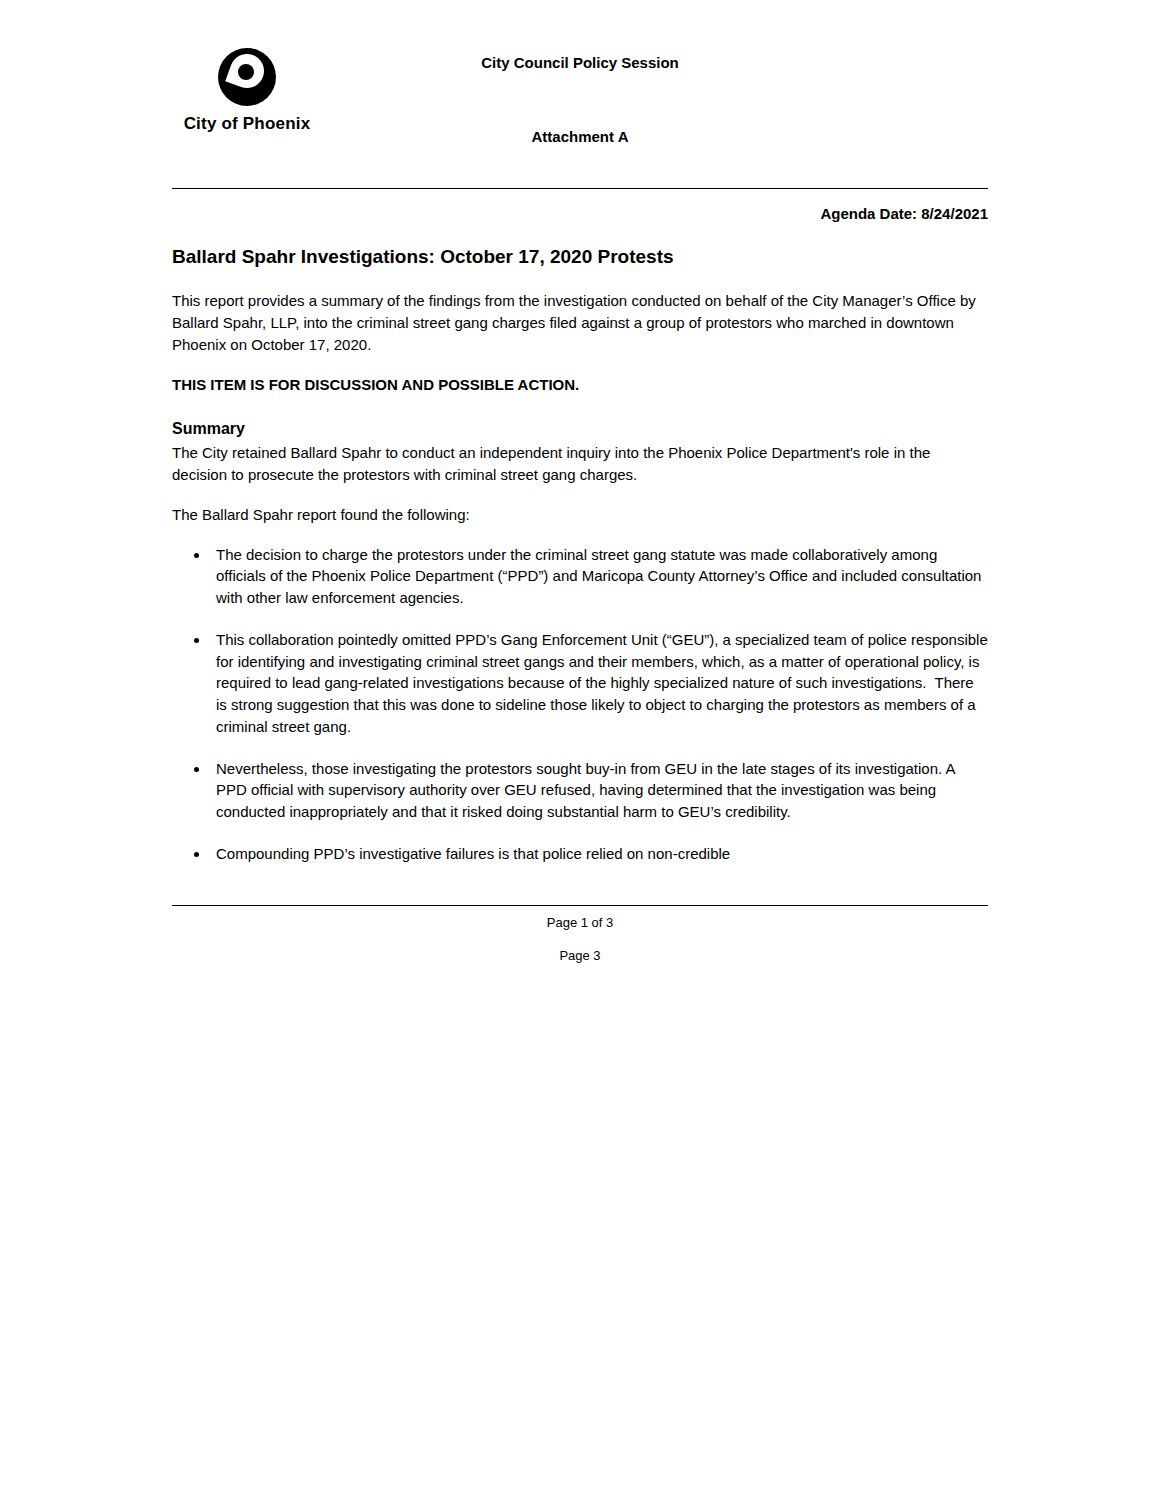City of Phoenix
City Council Policy Session
Attachment A
Agenda Date: 8/24/2021
Ballard Spahr Investigations: October 17, 2020 Protests
This report provides a summary of the findings from the investigation conducted on behalf of the City Manager’s Office by Ballard Spahr, LLP, into the criminal street gang charges filed against a group of protestors who marched in downtown Phoenix on October 17, 2020.
THIS ITEM IS FOR DISCUSSION AND POSSIBLE ACTION.
Summary
The City retained Ballard Spahr to conduct an independent inquiry into the Phoenix Police Department's role in the decision to prosecute the protestors with criminal street gang charges.
The Ballard Spahr report found the following:
The decision to charge the protestors under the criminal street gang statute was made collaboratively among officials of the Phoenix Police Department (“PPD”) and Maricopa County Attorney’s Office and included consultation with other law enforcement agencies.
This collaboration pointedly omitted PPD’s Gang Enforcement Unit (“GEU”), a specialized team of police responsible for identifying and investigating criminal street gangs and their members, which, as a matter of operational policy, is required to lead gang-related investigations because of the highly specialized nature of such investigations. There is strong suggestion that this was done to sideline those likely to object to charging the protestors as members of a criminal street gang.
Nevertheless, those investigating the protestors sought buy-in from GEU in the late stages of its investigation. A PPD official with supervisory authority over GEU refused, having determined that the investigation was being conducted inappropriately and that it risked doing substantial harm to GEU’s credibility.
Compounding PPD’s investigative failures is that police relied on non-credible
Page 1 of 3
Page 3